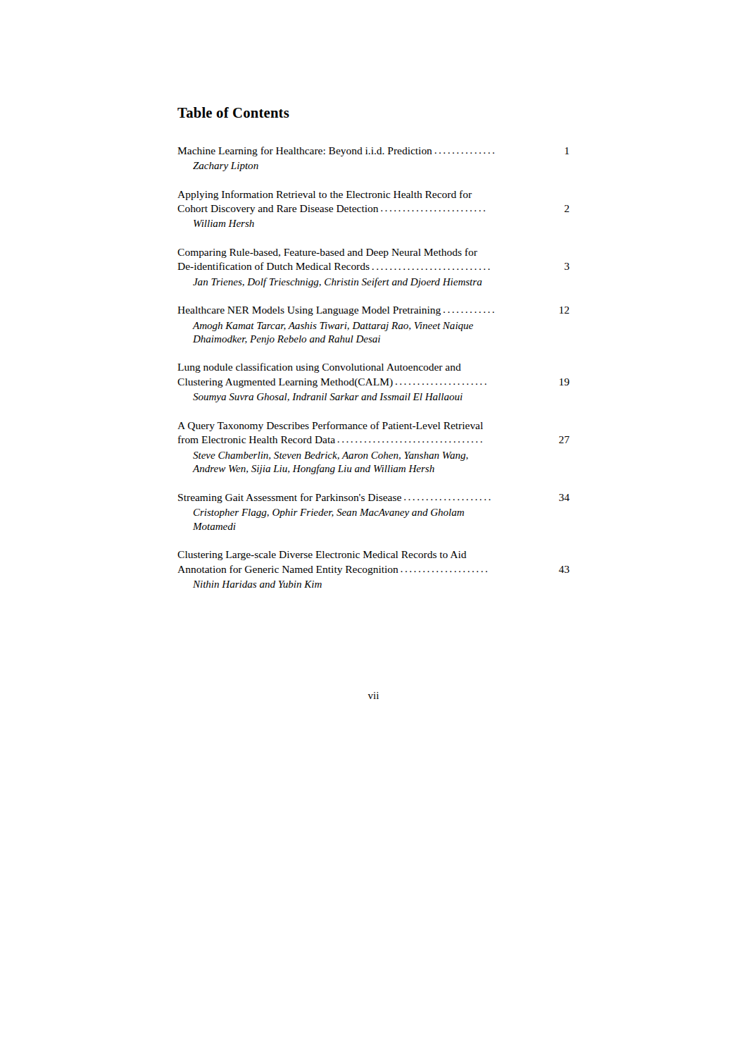Table of Contents
Machine Learning for Healthcare: Beyond i.i.d. Prediction .............. 1
Zachary Lipton
Applying Information Retrieval to the Electronic Health Record for
Cohort Discovery and Rare Disease Detection ........................ 2
William Hersh
Comparing Rule-based, Feature-based and Deep Neural Methods for
De-identification of Dutch Medical Records ........................... 3
Jan Trienes, Dolf Trieschnigg, Christin Seifert and Djoerd Hiemstra
Healthcare NER Models Using Language Model Pretraining ............ 12
Amogh Kamat Tarcar, Aashis Tiwari, Dattaraj Rao, Vineet Naique Dhaimodker, Penjo Rebelo and Rahul Desai
Lung nodule classification using Convolutional Autoencoder and
Clustering Augmented Learning Method(CALM) ..................... 19
Soumya Suvra Ghosal, Indranil Sarkar and Issmail El Hallaoui
A Query Taxonomy Describes Performance of Patient-Level Retrieval
from Electronic Health Record Data ................................. 27
Steve Chamberlin, Steven Bedrick, Aaron Cohen, Yanshan Wang, Andrew Wen, Sijia Liu, Hongfang Liu and William Hersh
Streaming Gait Assessment for Parkinson's Disease .................... 34
Cristopher Flagg, Ophir Frieder, Sean MacAvaney and Gholam Motamedi
Clustering Large-scale Diverse Electronic Medical Records to Aid
Annotation for Generic Named Entity Recognition .................... 43
Nithin Haridas and Yubin Kim
vii